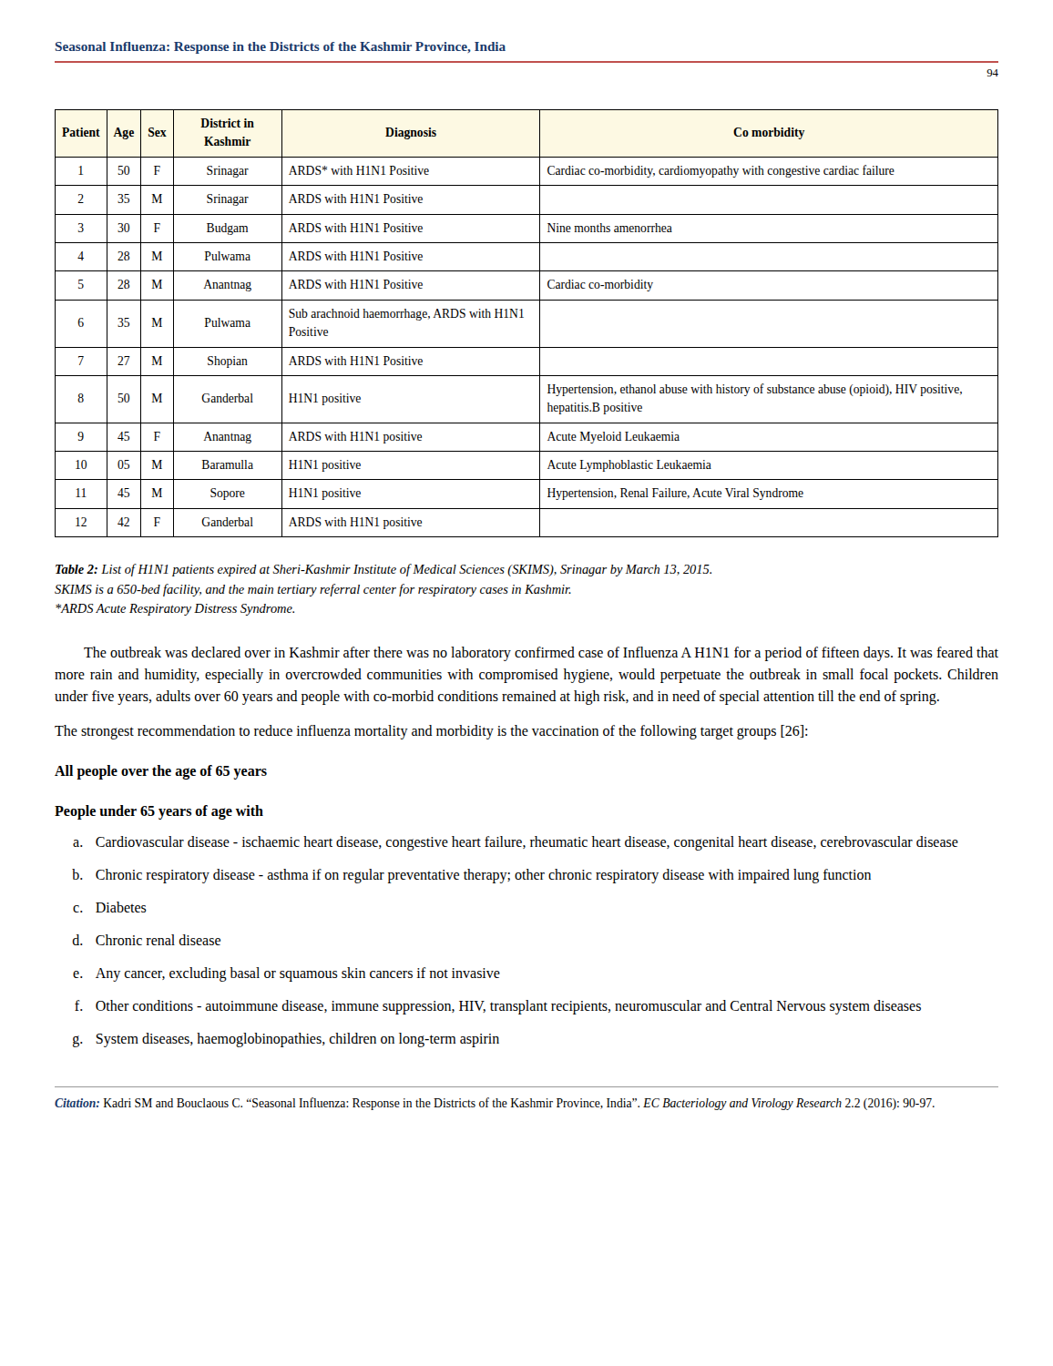Seasonal Influenza: Response in the Districts of the Kashmir Province, India
94
| Patient | Age | Sex | District in Kashmir | Diagnosis | Co morbidity |
| --- | --- | --- | --- | --- | --- |
| 1 | 50 | F | Srinagar | ARDS* with H1N1 Positive | Cardiac co-morbidity, cardiomyopathy with congestive cardiac failure |
| 2 | 35 | M | Srinagar | ARDS with H1N1 Positive | |
| 3 | 30 | F | Budgam | ARDS with H1N1 Positive | Nine months amenorrhea |
| 4 | 28 | M | Pulwama | ARDS with H1N1 Positive | |
| 5 | 28 | M | Anantnag | ARDS with H1N1 Positive | Cardiac co-morbidity |
| 6 | 35 | M | Pulwama | Sub arachnoid haemorrhage, ARDS with H1N1 Positive | |
| 7 | 27 | M | Shopian | ARDS with H1N1 Positive | |
| 8 | 50 | M | Ganderbal | H1N1 positive | Hypertension, ethanol abuse with history of substance abuse (opioid), HIV positive, hepatitis.B positive |
| 9 | 45 | F | Anantnag | ARDS with H1N1 positive | Acute Myeloid Leukaemia |
| 10 | 05 | M | Baramulla | H1N1 positive | Acute Lymphoblastic Leukaemia |
| 11 | 45 | M | Sopore | H1N1 positive | Hypertension, Renal Failure, Acute Viral Syndrome |
| 12 | 42 | F | Ganderbal | ARDS with H1N1 positive | |
Table 2: List of H1N1 patients expired at Sheri-Kashmir Institute of Medical Sciences (SKIMS), Srinagar by March 13, 2015.
SKIMS is a 650-bed facility, and the main tertiary referral center for respiratory cases in Kashmir.
*ARDS Acute Respiratory Distress Syndrome.
The outbreak was declared over in Kashmir after there was no laboratory confirmed case of Influenza A H1N1 for a period of fifteen days. It was feared that more rain and humidity, especially in overcrowded communities with compromised hygiene, would perpetuate the outbreak in small focal pockets. Children under five years, adults over 60 years and people with co-morbid conditions remained at high risk, and in need of special attention till the end of spring.
The strongest recommendation to reduce influenza mortality and morbidity is the vaccination of the following target groups [26]:
All people over the age of 65 years
People under 65 years of age with
Cardiovascular disease - ischaemic heart disease, congestive heart failure, rheumatic heart disease, congenital heart disease, cerebrovascular disease
Chronic respiratory disease - asthma if on regular preventative therapy; other chronic respiratory disease with impaired lung function
Diabetes
Chronic renal disease
Any cancer, excluding basal or squamous skin cancers if not invasive
Other conditions - autoimmune disease, immune suppression, HIV, transplant recipients, neuromuscular and Central Nervous system diseases
System diseases, haemoglobinopathies, children on long-term aspirin
Citation: Kadri SM and Bouclaous C. “Seasonal Influenza: Response in the Districts of the Kashmir Province, India”. EC Bacteriology and Virology Research 2.2 (2016): 90-97.